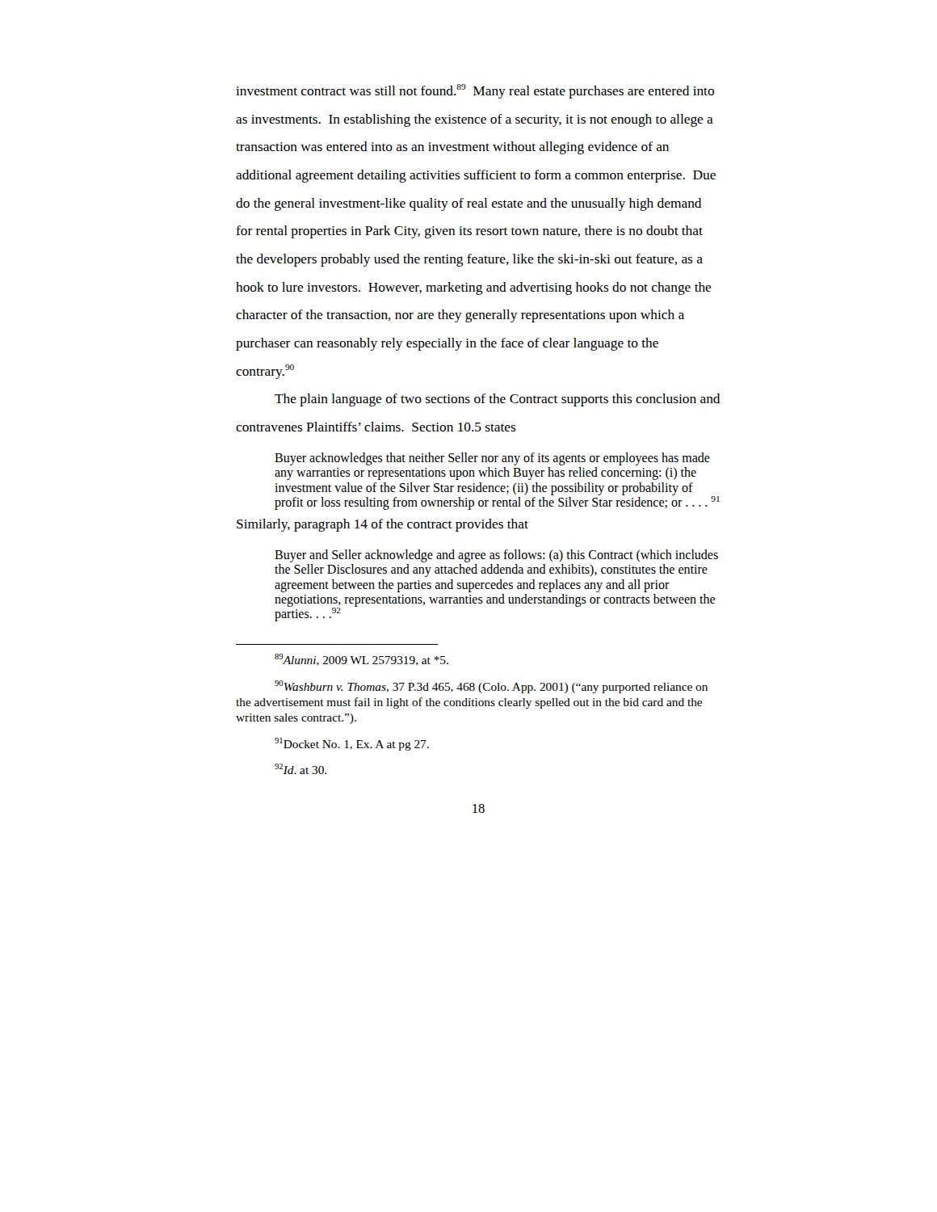investment contract was still not found.89 Many real estate purchases are entered into as investments. In establishing the existence of a security, it is not enough to allege a transaction was entered into as an investment without alleging evidence of an additional agreement detailing activities sufficient to form a common enterprise. Due do the general investment-like quality of real estate and the unusually high demand for rental properties in Park City, given its resort town nature, there is no doubt that the developers probably used the renting feature, like the ski-in-ski out feature, as a hook to lure investors. However, marketing and advertising hooks do not change the character of the transaction, nor are they generally representations upon which a purchaser can reasonably rely especially in the face of clear language to the contrary.90
The plain language of two sections of the Contract supports this conclusion and contravenes Plaintiffs’ claims. Section 10.5 states
Buyer acknowledges that neither Seller nor any of its agents or employees has made any warranties or representations upon which Buyer has relied concerning: (i) the investment value of the Silver Star residence; (ii) the possibility or probability of profit or loss resulting from ownership or rental of the Silver Star residence; or . . . . 91
Similarly, paragraph 14 of the contract provides that
Buyer and Seller acknowledge and agree as follows: (a) this Contract (which includes the Seller Disclosures and any attached addenda and exhibits), constitutes the entire agreement between the parties and supercedes and replaces any and all prior negotiations, representations, warranties and understandings or contracts between the parties. . . .92
89Alunni, 2009 WL 2579319, at *5.
90Washburn v. Thomas, 37 P.3d 465, 468 (Colo. App. 2001) (“any purported reliance on the advertisement must fail in light of the conditions clearly spelled out in the bid card and the written sales contract.”).
91Docket No. 1, Ex. A at pg 27.
92Id. at 30.
18